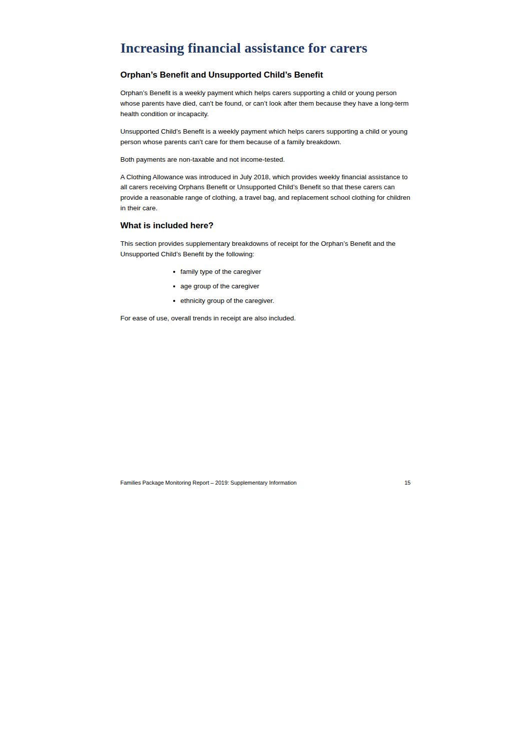Increasing financial assistance for carers
Orphan’s Benefit and Unsupported Child’s Benefit
Orphan’s Benefit is a weekly payment which helps carers supporting a child or young person whose parents have died, can't be found, or can’t look after them because they have a long-term health condition or incapacity.
Unsupported Child’s Benefit is a weekly payment which helps carers supporting a child or young person whose parents can't care for them because of a family breakdown.
Both payments are non-taxable and not income-tested.
A Clothing Allowance was introduced in July 2018, which provides weekly financial assistance to all carers receiving Orphans Benefit or Unsupported Child’s Benefit so that these carers can provide a reasonable range of clothing, a travel bag, and replacement school clothing for children in their care.
What is included here?
This section provides supplementary breakdowns of receipt for the Orphan’s Benefit and the Unsupported Child’s Benefit by the following:
family type of the caregiver
age group of the caregiver
ethnicity group of the caregiver.
For ease of use, overall trends in receipt are also included.
Families Package Monitoring Report – 2019: Supplementary Information 15